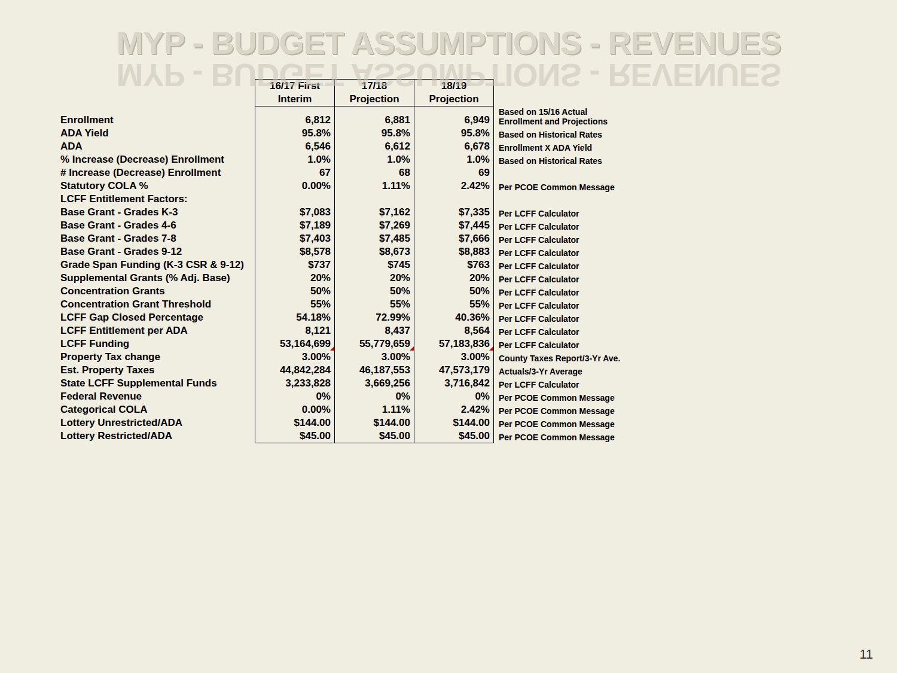MYP - BUDGET ASSUMPTIONS - REVENUES
MYP - BUDGET ASSUMPTIONS - REVENUES
| | 16/17 First | 17/18 | 18/19 | |
| | Interim | Projection | Projection | |
| Enrollment | 6,812 | 6,881 | 6,949 | Based on 15/16 Actual Enrollment and Projections |
| ADA Yield | 95.8% | 95.8% | 95.8% | Based on Historical Rates |
| ADA | 6,546 | 6,612 | 6,678 | Enrollment X ADA Yield |
| % Increase (Decrease) Enrollment | 1.0% | 1.0% | 1.0% | Based on Historical Rates |
| # Increase (Decrease) Enrollment | 67 | 68 | 69 | |
| Statutory COLA % | 0.00% | 1.11% | 2.42% | Per PCOE Common Message |
| LCFF Entitlement Factors: | | | | |
| Base Grant - Grades K-3 | $7,083 | $7,162 | $7,335 | Per LCFF Calculator |
| Base Grant - Grades 4-6 | $7,189 | $7,269 | $7,445 | Per LCFF Calculator |
| Base Grant - Grades 7-8 | $7,403 | $7,485 | $7,666 | Per LCFF Calculator |
| Base Grant - Grades 9-12 | $8,578 | $8,673 | $8,883 | Per LCFF Calculator |
| Grade Span Funding (K-3 CSR & 9-12) | $737 | $745 | $763 | Per LCFF Calculator |
| Supplemental Grants (% Adj. Base) | 20% | 20% | 20% | Per LCFF Calculator |
| Concentration Grants | 50% | 50% | 50% | Per LCFF Calculator |
| Concentration Grant Threshold | 55% | 55% | 55% | Per LCFF Calculator |
| LCFF Gap Closed Percentage | 54.18% | 72.99% | 40.36% | Per LCFF Calculator |
| LCFF Entitlement per ADA | 8,121 | 8,437 | 8,564 | Per LCFF Calculator |
| LCFF Funding | 53,164,699 | 55,779,659 | 57,183,836 | Per LCFF Calculator |
| Property Tax change | 3.00% | 3.00% | 3.00% | County Taxes Report/3-Yr Ave. |
| Est. Property Taxes | 44,842,284 | 46,187,553 | 47,573,179 | Actuals/3-Yr Average |
| State LCFF Supplemental Funds | 3,233,828 | 3,669,256 | 3,716,842 | Per LCFF Calculator |
| Federal Revenue | 0% | 0% | 0% | Per PCOE Common Message |
| Categorical COLA | 0.00% | 1.11% | 2.42% | Per PCOE Common Message |
| Lottery Unrestricted/ADA | $144.00 | $144.00 | $144.00 | Per PCOE Common Message |
| Lottery Restricted/ADA | $45.00 | $45.00 | $45.00 | Per PCOE Common Message |
11